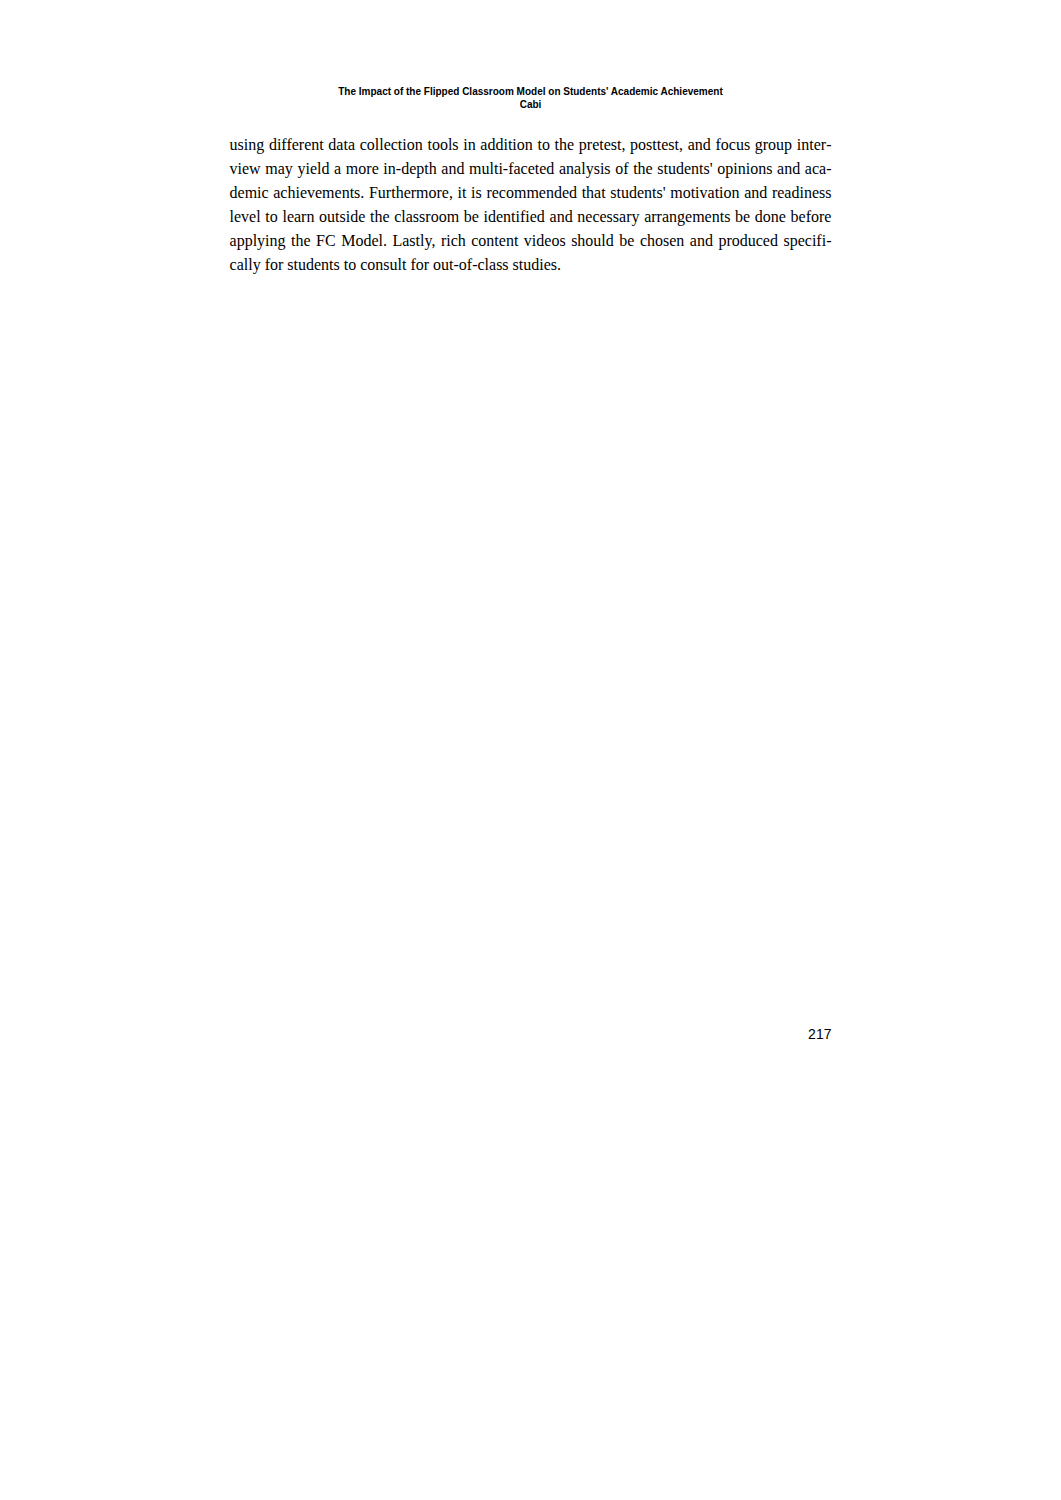The Impact of the Flipped Classroom Model on Students' Academic Achievement Cabi
using different data collection tools in addition to the pretest, posttest, and focus group interview may yield a more in-depth and multi-faceted analysis of the students' opinions and academic achievements. Furthermore, it is recommended that students' motivation and readiness level to learn outside the classroom be identified and necessary arrangements be done before applying the FC Model. Lastly, rich content videos should be chosen and produced specifically for students to consult for out-of-class studies.
217